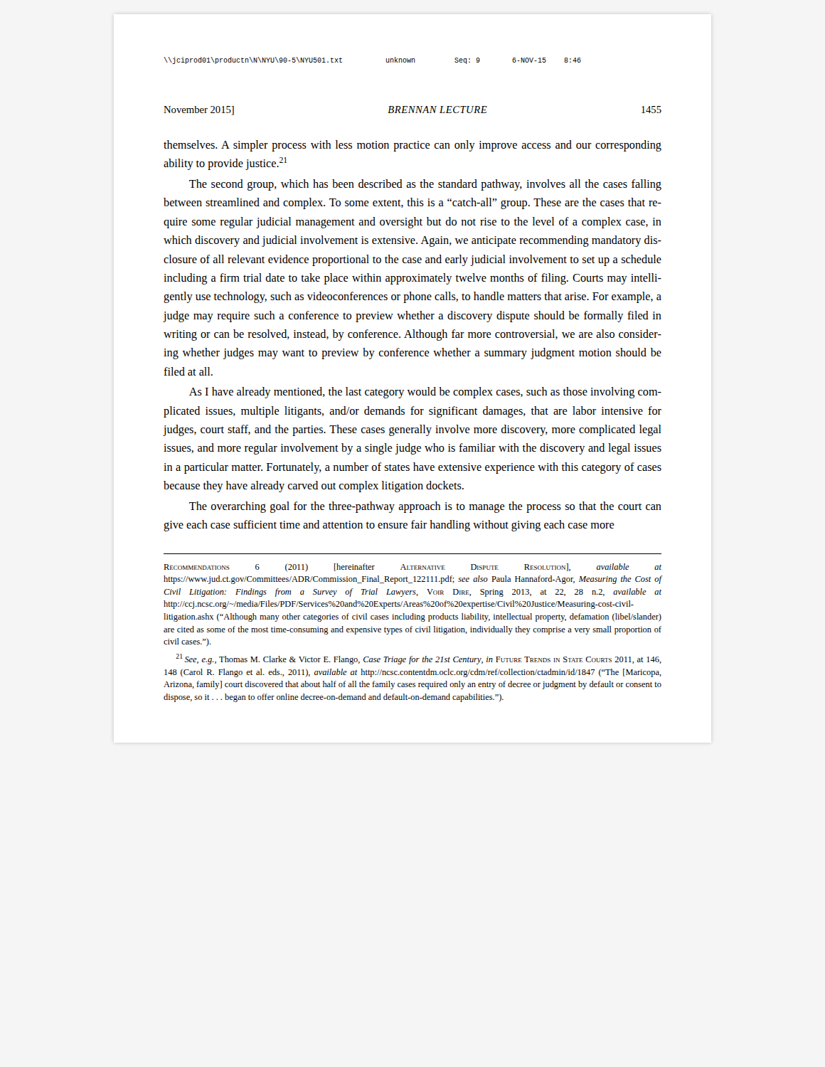\\jciprod01\productn\N\NYU\90-5\NYU501.txt unknown Seq: 96-NOV-158:46
November 2015] BRENNAN LECTURE 1455
themselves. A simpler process with less motion practice can only improve access and our corresponding ability to provide justice.21
The second group, which has been described as the standard pathway, involves all the cases falling between streamlined and complex. To some extent, this is a “catch-all” group. These are the cases that require some regular judicial management and oversight but do not rise to the level of a complex case, in which discovery and judicial involvement is extensive. Again, we anticipate recommending mandatory disclosure of all relevant evidence proportional to the case and early judicial involvement to set up a schedule including a firm trial date to take place within approximately twelve months of filing. Courts may intelligently use technology, such as videoconferences or phone calls, to handle matters that arise. For example, a judge may require such a conference to preview whether a discovery dispute should be formally filed in writing or can be resolved, instead, by conference. Although far more controversial, we are also considering whether judges may want to preview by conference whether a summary judgment motion should be filed at all.
As I have already mentioned, the last category would be complex cases, such as those involving complicated issues, multiple litigants, and/or demands for significant damages, that are labor intensive for judges, court staff, and the parties. These cases generally involve more discovery, more complicated legal issues, and more regular involvement by a single judge who is familiar with the discovery and legal issues in a particular matter. Fortunately, a number of states have extensive experience with this category of cases because they have already carved out complex litigation dockets.
The overarching goal for the three-pathway approach is to manage the process so that the court can give each case sufficient time and attention to ensure fair handling without giving each case more
Recommendations 6 (2011) [hereinafter Alternative Dispute Resolution], available at https://www.jud.ct.gov/Committees/ADR/Commission_Final_Report_122111.pdf; see also Paula Hannaford-Agor, Measuring the Cost of Civil Litigation: Findings from a Survey of Trial Lawyers, Voir Dire, Spring 2013, at 22, 28 n.2, available at http://ccj.ncsc.org/~/media/Files/PDF/Services%20and%20Experts/Areas%20of%20expertise/Civil%20Justice/Measuring-cost-civil-litigation.ashx (“Although many other categories of civil cases including products liability, intellectual property, defamation (libel/slander) are cited as some of the most time-consuming and expensive types of civil litigation, individually they comprise a very small proportion of civil cases.”).
21 See, e.g., Thomas M. Clarke & Victor E. Flango, Case Triage for the 21st Century, in Future Trends in State Courts 2011, at 146, 148 (Carol R. Flango et al. eds., 2011), available at http://ncsc.contentdm.oclc.org/cdm/ref/collection/ctadmin/id/1847 (“The [Maricopa, Arizona, family] court discovered that about half of all the family cases required only an entry of decree or judgment by default or consent to dispose, so it . . . began to offer online decree-on-demand and default-on-demand capabilities.”).